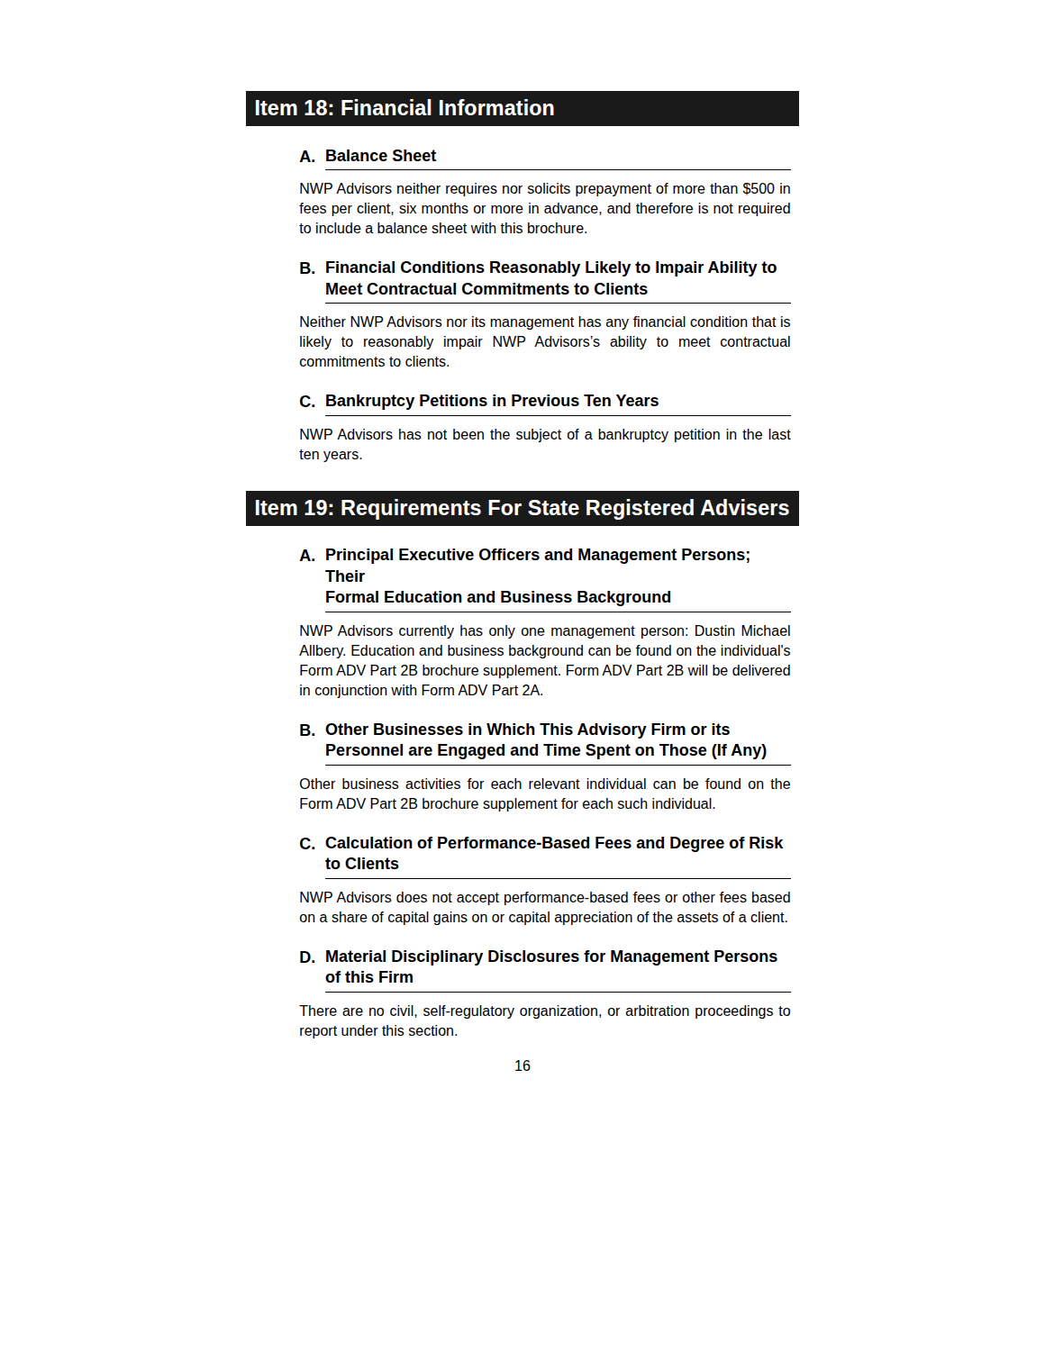Item 18: Financial Information
A.
Balance Sheet
NWP Advisors neither requires nor solicits prepayment of more than $500 in fees per client, six months or more in advance, and therefore is not required to include a balance sheet with this brochure.
B.
Financial Conditions Reasonably Likely to Impair Ability to
Meet Contractual Commitments to Clients
Neither NWP Advisors nor its management has any financial condition that is likely to reasonably impair NWP Advisors’s ability to meet contractual commitments to clients.
C.
Bankruptcy Petitions in Previous Ten Years
NWP Advisors has not been the subject of a bankruptcy petition in the last ten years.
Item 19: Requirements For State Registered Advisers
A.
Principal Executive Officers and Management Persons; Their
Formal Education and Business Background
NWP Advisors currently has only one management person: Dustin Michael Allbery. Education and business background can be found on the individual's Form ADV Part 2B brochure supplement. Form ADV Part 2B will be delivered in conjunction with Form ADV Part 2A.
B.
Other Businesses in Which This Advisory Firm or its
Personnel are Engaged and Time Spent on Those (If Any)
Other business activities for each relevant individual can be found on the Form ADV Part 2B brochure supplement for each such individual.
C.
Calculation of Performance-Based Fees and Degree of Risk
to Clients
NWP Advisors does not accept performance-based fees or other fees based on a share of capital gains on or capital appreciation of the assets of a client.
D.
Material Disciplinary Disclosures for Management Persons
of this Firm
There are no civil, self-regulatory organization, or arbitration proceedings to report under this section.
16